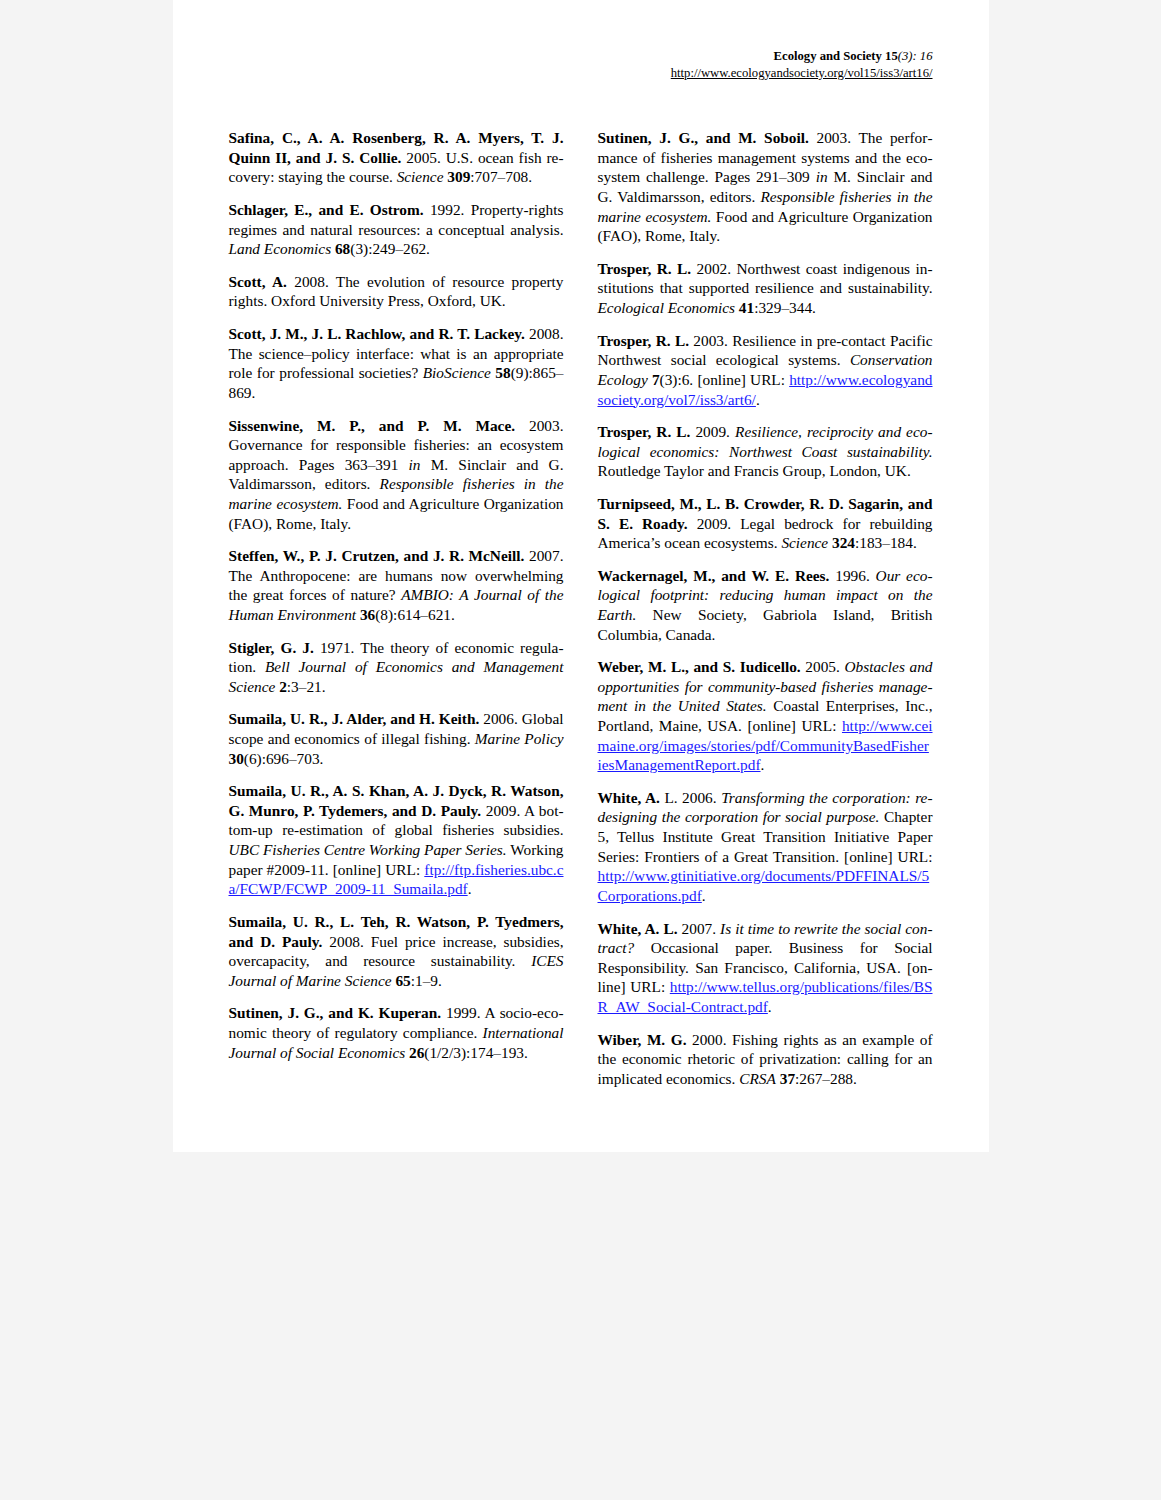Ecology and Society 15(3): 16
http://www.ecologyandsociety.org/vol15/iss3/art16/
Safina, C., A. A. Rosenberg, R. A. Myers, T. J. Quinn II, and J. S. Collie. 2005. U.S. ocean fish recovery: staying the course. Science 309:707–708.
Schlager, E., and E. Ostrom. 1992. Property-rights regimes and natural resources: a conceptual analysis. Land Economics 68(3):249–262.
Scott, A. 2008. The evolution of resource property rights. Oxford University Press, Oxford, UK.
Scott, J. M., J. L. Rachlow, and R. T. Lackey. 2008. The science–policy interface: what is an appropriate role for professional societies? BioScience 58(9):865–869.
Sissenwine, M. P., and P. M. Mace. 2003. Governance for responsible fisheries: an ecosystem approach. Pages 363–391 in M. Sinclair and G. Valdimarsson, editors. Responsible fisheries in the marine ecosystem. Food and Agriculture Organization (FAO), Rome, Italy.
Steffen, W., P. J. Crutzen, and J. R. McNeill. 2007. The Anthropocene: are humans now overwhelming the great forces of nature? AMBIO: A Journal of the Human Environment 36(8):614–621.
Stigler, G. J. 1971. The theory of economic regulation. Bell Journal of Economics and Management Science 2:3–21.
Sumaila, U. R., J. Alder, and H. Keith. 2006. Global scope and economics of illegal fishing. Marine Policy 30(6):696–703.
Sumaila, U. R., A. S. Khan, A. J. Dyck, R. Watson, G. Munro, P. Tydemers, and D. Pauly. 2009. A bottom-up re-estimation of global fisheries subsidies. UBC Fisheries Centre Working Paper Series. Working paper #2009-11. [online] URL: ftp://ftp.fisheries.ubc.ca/FCWP/FCWP_2009-11_Sumaila.pdf.
Sumaila, U. R., L. Teh, R. Watson, P. Tyedmers, and D. Pauly. 2008. Fuel price increase, subsidies, overcapacity, and resource sustainability. ICES Journal of Marine Science 65:1–9.
Sutinen, J. G., and K. Kuperan. 1999. A socio-economic theory of regulatory compliance. International Journal of Social Economics 26(1/2/3):174–193.
Sutinen, J. G., and M. Soboil. 2003. The performance of fisheries management systems and the ecosystem challenge. Pages 291–309 in M. Sinclair and G. Valdimarsson, editors. Responsible fisheries in the marine ecosystem. Food and Agriculture Organization (FAO), Rome, Italy.
Trosper, R. L. 2002. Northwest coast indigenous institutions that supported resilience and sustainability. Ecological Economics 41:329–344.
Trosper, R. L. 2003. Resilience in pre-contact Pacific Northwest social ecological systems. Conservation Ecology 7(3):6. [online] URL: http://www.ecologyandsociety.org/vol7/iss3/art6/.
Trosper, R. L. 2009. Resilience, reciprocity and ecological economics: Northwest Coast sustainability. Routledge Taylor and Francis Group, London, UK.
Turnipseed, M., L. B. Crowder, R. D. Sagarin, and S. E. Roady. 2009. Legal bedrock for rebuilding America’s ocean ecosystems. Science 324:183–184.
Wackernagel, M., and W. E. Rees. 1996. Our ecological footprint: reducing human impact on the Earth. New Society, Gabriola Island, British Columbia, Canada.
Weber, M. L., and S. Iudicello. 2005. Obstacles and opportunities for community-based fisheries management in the United States. Coastal Enterprises, Inc., Portland, Maine, USA. [online] URL: http://www.ceimaine.org/images/stories/pdf/CommunityBasedFisheriesManagementReport.pdf.
White, A. L. 2006. Transforming the corporation: redesigning the corporation for social purpose. Chapter 5, Tellus Institute Great Transition Initiative Paper Series: Frontiers of a Great Transition. [online] URL: http://www.gtinitiative.org/documents/PDFFINALS/5Corporations.pdf.
White, A. L. 2007. Is it time to rewrite the social contract? Occasional paper. Business for Social Responsibility. San Francisco, California, USA. [online] URL: http://www.tellus.org/publications/files/BSR_AW_Social-Contract.pdf.
Wiber, M. G. 2000. Fishing rights as an example of the economic rhetoric of privatization: calling for an implicated economics. CRSA 37:267–288.